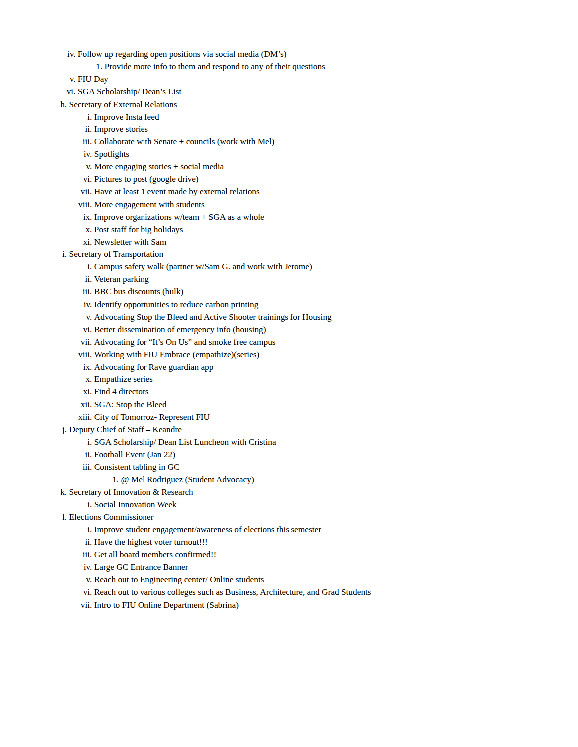Follow up regarding open positions via social media (DM’s)
Provide more info to them and respond to any of their questions
FIU Day
SGA Scholarship/ Dean’s List
Secretary of External Relations
Improve Insta feed
Improve stories
Collaborate with Senate + councils (work with Mel)
Spotlights
More engaging stories + social media
Pictures to post (google drive)
Have at least 1 event made by external relations
More engagement with students
Improve organizations w/team + SGA as a whole
Post staff for big holidays
Newsletter with Sam
Secretary of Transportation
Campus safety walk (partner w/Sam G. and work with Jerome)
Veteran parking
BBC bus discounts (bulk)
Identify opportunities to reduce carbon printing
Advocating Stop the Bleed and Active Shooter trainings for Housing
Better dissemination of emergency info (housing)
Advocating for “It’s On Us” and smoke free campus
Working with FIU Embrace (empathize)(series)
Advocating for Rave guardian app
Empathize series
Find 4 directors
SGA: Stop the Bleed
City of Tomorroz- Represent FIU
Deputy Chief of Staff – Keandre
SGA Scholarship/ Dean List Luncheon with Cristina
Football Event (Jan 22)
Consistent tabling in GC
@ Mel Rodriguez (Student Advocacy)
Secretary of Innovation & Research
Social Innovation Week
Elections Commissioner
Improve student engagement/awareness of elections this semester
Have the highest voter turnout!!!
Get all board members confirmed!!
Large GC Entrance Banner
Reach out to Engineering center/ Online students
Reach out to various colleges such as Business, Architecture, and Grad Students
Intro to FIU Online Department (Sabrina)